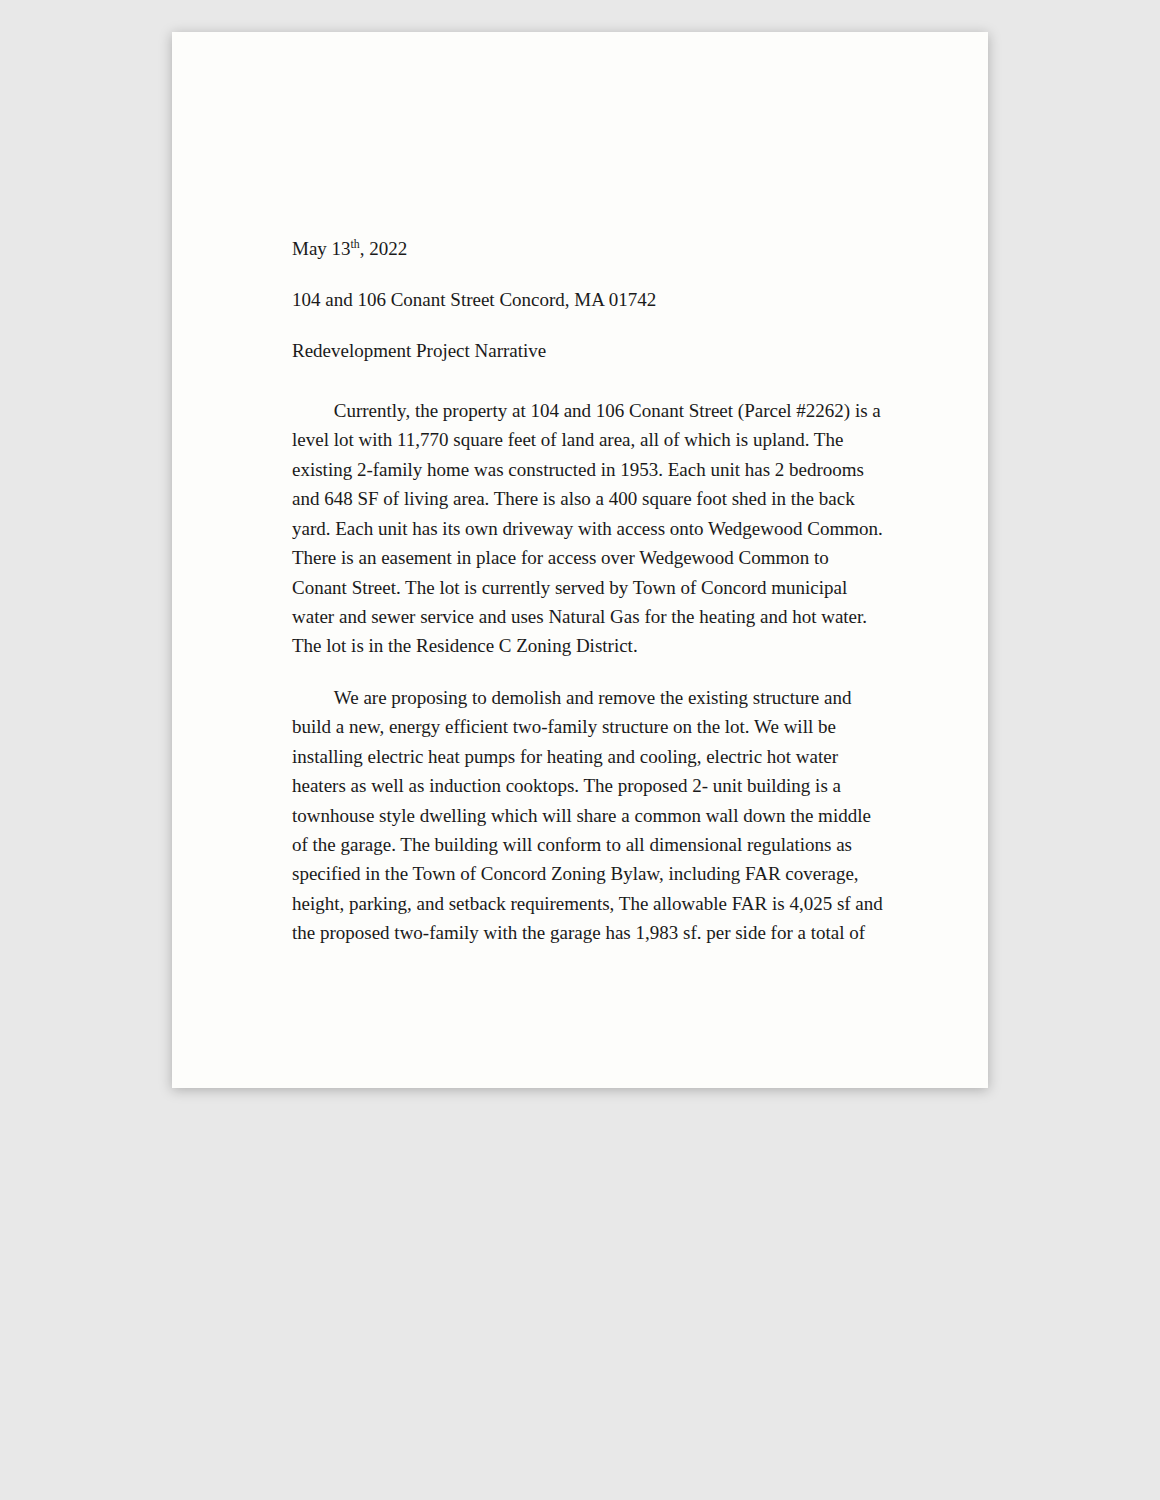May 13th, 2022
104 and 106 Conant Street Concord, MA 01742
Redevelopment Project Narrative
Currently, the property at 104 and 106 Conant Street (Parcel #2262) is a level lot with 11,770 square feet of land area, all of which is upland. The existing 2-family home was constructed in 1953. Each unit has 2 bedrooms and 648 SF of living area. There is also a 400 square foot shed in the back yard. Each unit has its own driveway with access onto Wedgewood Common. There is an easement in place for access over Wedgewood Common to Conant Street. The lot is currently served by Town of Concord municipal water and sewer service and uses Natural Gas for the heating and hot water. The lot is in the Residence C Zoning District.
We are proposing to demolish and remove the existing structure and build a new, energy efficient two-family structure on the lot. We will be installing electric heat pumps for heating and cooling, electric hot water heaters as well as induction cooktops. The proposed 2- unit building is a townhouse style dwelling which will share a common wall down the middle of the garage. The building will conform to all dimensional regulations as specified in the Town of Concord Zoning Bylaw, including FAR coverage, height, parking, and setback requirements, The allowable FAR is 4,025 sf and the proposed two-family with the garage has 1,983 sf. per side for a total of